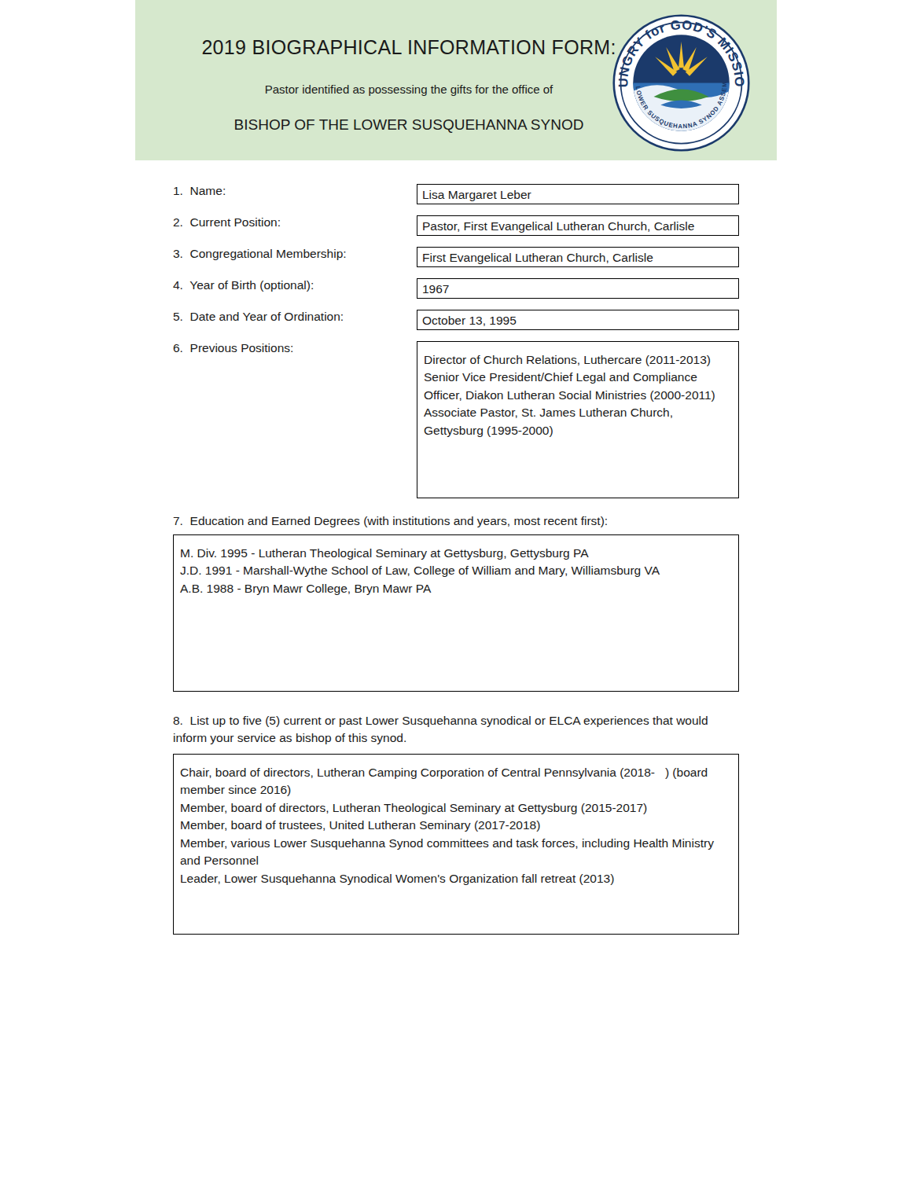HUNGRY for GOD'S MISSION 2019 LOWER SUSQUEHANNA SYNOD ASSEMBLY
2019 BIOGRAPHICAL INFORMATION FORM:
Pastor identified as possessing the gifts for the office of
BISHOP OF THE LOWER SUSQUEHANNA SYNOD
| 1. Name: | Lisa Margaret Leber |
| 2. Current Position: | Pastor, First Evangelical Lutheran Church, Carlisle |
| 3. Congregational Membership: | First Evangelical Lutheran Church, Carlisle |
| 4. Year of Birth (optional): | 1967 |
| 5. Date and Year of Ordination: | October 13, 1995 |
| 6. Previous Positions: | Director of Church Relations, Luthercare (2011-2013) Senior Vice President/Chief Legal and Compliance Officer, Diakon Lutheran Social Ministries (2000-2011) Associate Pastor, St. James Lutheran Church, Gettysburg (1995-2000) |
7. Education and Earned Degrees (with institutions and years, most recent first):
M. Div. 1995 - Lutheran Theological Seminary at Gettysburg, Gettysburg PA
J.D. 1991 - Marshall-Wythe School of Law, College of William and Mary, Williamsburg VA
A.B. 1988 - Bryn Mawr College, Bryn Mawr PA
8. List up to five (5) current or past Lower Susquehanna synodical or ELCA experiences that would inform your service as bishop of this synod.
Chair, board of directors, Lutheran Camping Corporation of Central Pennsylvania (2018- ) (board member since 2016)
Member, board of directors, Lutheran Theological Seminary at Gettysburg (2015-2017)
Member, board of trustees, United Lutheran Seminary (2017-2018)
Member, various Lower Susquehanna Synod committees and task forces, including Health Ministry and Personnel
Leader, Lower Susquehanna Synodical Women's Organization fall retreat (2013)